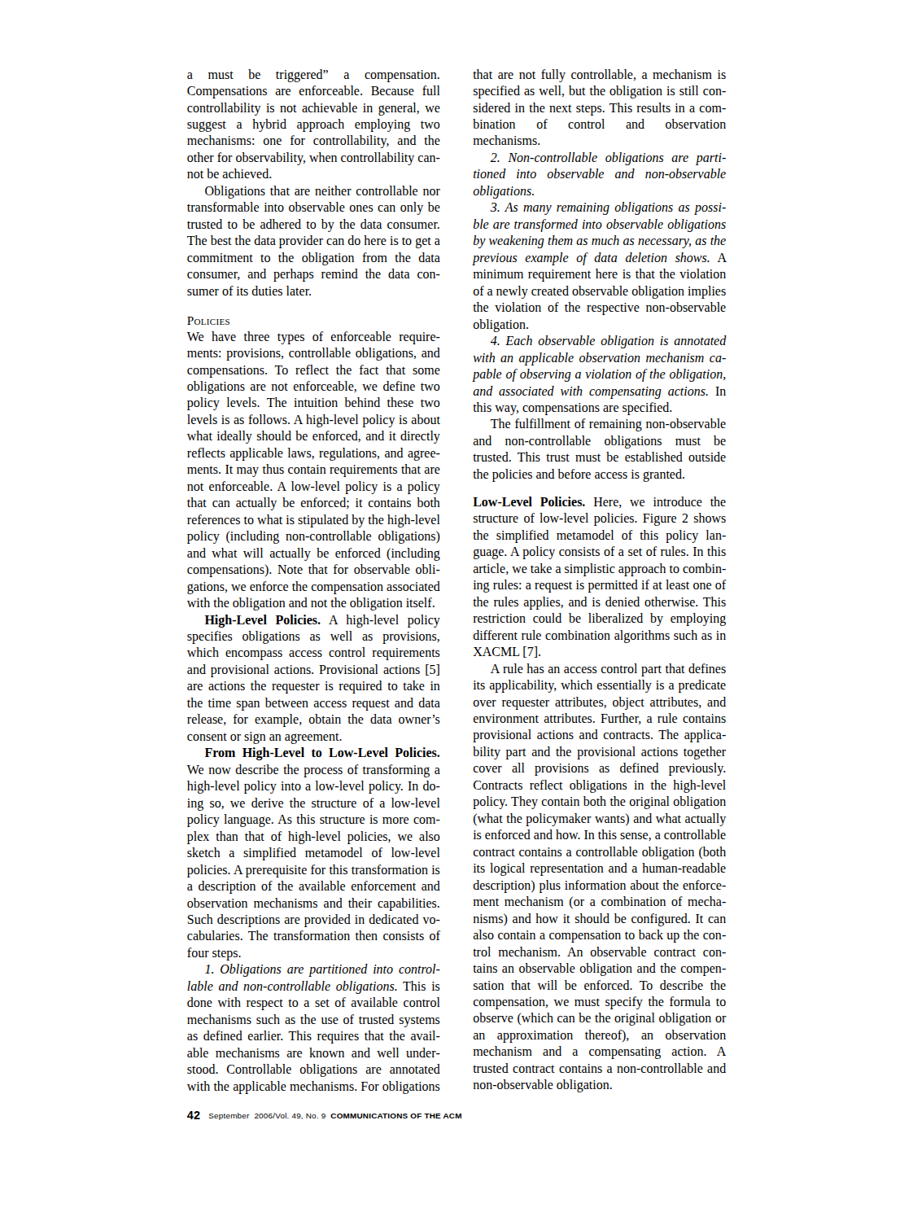a must be triggered” a compensation. Compensations are enforceable. Because full controllability is not achievable in general, we suggest a hybrid approach employing two mechanisms: one for controllability, and the other for observability, when controllability cannot be achieved.
Obligations that are neither controllable nor transformable into observable ones can only be trusted to be adhered to by the data consumer. The best the data provider can do here is to get a commitment to the obligation from the data consumer, and perhaps remind the data consumer of its duties later.
Policies
We have three types of enforceable requirements: provisions, controllable obligations, and compensations. To reflect the fact that some obligations are not enforceable, we define two policy levels. The intuition behind these two levels is as follows. A high-level policy is about what ideally should be enforced, and it directly reflects applicable laws, regulations, and agreements. It may thus contain requirements that are not enforceable. A low-level policy is a policy that can actually be enforced; it contains both references to what is stipulated by the high-level policy (including non-controllable obligations) and what will actually be enforced (including compensations). Note that for observable obligations, we enforce the compensation associated with the obligation and not the obligation itself.
High-Level Policies. A high-level policy specifies obligations as well as provisions, which encompass access control requirements and provisional actions. Provisional actions [5] are actions the requester is required to take in the time span between access request and data release, for example, obtain the data owner’s consent or sign an agreement.
From High-Level to Low-Level Policies. We now describe the process of transforming a high-level policy into a low-level policy. In doing so, we derive the structure of a low-level policy language. As this structure is more complex than that of high-level policies, we also sketch a simplified metamodel of low-level policies. A prerequisite for this transformation is a description of the available enforcement and observation mechanisms and their capabilities. Such descriptions are provided in dedicated vocabularies. The transformation then consists of four steps.
1. Obligations are partitioned into controllable and non-controllable obligations. This is done with respect to a set of available control mechanisms such as the use of trusted systems as defined earlier. This requires that the available mechanisms are known and well understood. Controllable obligations are annotated with the applicable mechanisms. For obligations that are not fully controllable, a mechanism is specified as well, but the obligation is still considered in the next steps. This results in a combination of control and observation mechanisms.
2. Non-controllable obligations are partitioned into observable and non-observable obligations.
3. As many remaining obligations as possible are transformed into observable obligations by weakening them as much as necessary, as the previous example of data deletion shows. A minimum requirement here is that the violation of a newly created observable obligation implies the violation of the respective non-observable obligation.
4. Each observable obligation is annotated with an applicable observation mechanism capable of observing a violation of the obligation, and associated with compensating actions. In this way, compensations are specified.
The fulfillment of remaining non-observable and non-controllable obligations must be trusted. This trust must be established outside the policies and before access is granted.
Low-Level Policies. Here, we introduce the structure of low-level policies. Figure 2 shows the simplified metamodel of this policy language. A policy consists of a set of rules. In this article, we take a simplistic approach to combining rules: a request is permitted if at least one of the rules applies, and is denied otherwise. This restriction could be liberalized by employing different rule combination algorithms such as in XACML [7].
A rule has an access control part that defines its applicability, which essentially is a predicate over requester attributes, object attributes, and environment attributes. Further, a rule contains provisional actions and contracts. The applicability part and the provisional actions together cover all provisions as defined previously. Contracts reflect obligations in the high-level policy. They contain both the original obligation (what the policymaker wants) and what actually is enforced and how. In this sense, a controllable contract contains a controllable obligation (both its logical representation and a human-readable description) plus information about the enforcement mechanism (or a combination of mechanisms) and how it should be configured. It can also contain a compensation to back up the control mechanism. An observable contract contains an observable obligation and the compensation that will be enforced. To describe the compensation, we must specify the formula to observe (which can be the original obligation or an approximation thereof), an observation mechanism and a compensating action. A trusted contract contains a non-controllable and non-observable obligation.
42 September 2006/Vol. 49, No. 9 COMMUNICATIONS OF THE ACM